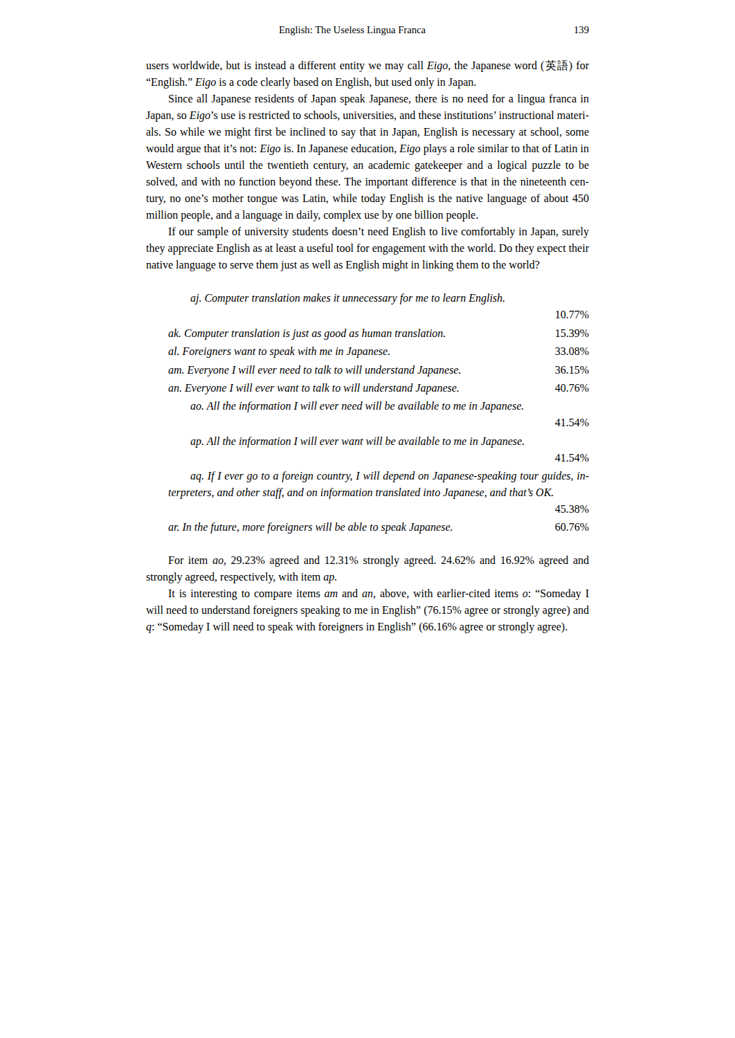English: The Useless Lingua Franca 139
users worldwide, but is instead a different entity we may call Eigo, the Japanese word (英語) for “English.” Eigo is a code clearly based on English, but used only in Japan.
Since all Japanese residents of Japan speak Japanese, there is no need for a lingua franca in Japan, so Eigo’s use is restricted to schools, universities, and these institutions’ instructional materials. So while we might first be inclined to say that in Japan, English is necessary at school, some would argue that it’s not: Eigo is. In Japanese education, Eigo plays a role similar to that of Latin in Western schools until the twentieth century, an academic gatekeeper and a logical puzzle to be solved, and with no function beyond these. The important difference is that in the nineteenth century, no one’s mother tongue was Latin, while today English is the native language of about 450 million people, and a language in daily, complex use by one billion people.
If our sample of university students doesn’t need English to live comfortably in Japan, surely they appreciate English as at least a useful tool for engagement with the world. Do they expect their native language to serve them just as well as English might in linking them to the world?
aj. Computer translation makes it unnecessary for me to learn English. 10.77%
ak. Computer translation is just as good as human translation. 15.39%
al. Foreigners want to speak with me in Japanese. 33.08%
am. Everyone I will ever need to talk to will understand Japanese. 36.15%
an. Everyone I will ever want to talk to will understand Japanese. 40.76%
ao. All the information I will ever need will be available to me in Japanese. 41.54%
ap. All the information I will ever want will be available to me in Japanese. 41.54%
aq. If I ever go to a foreign country, I will depend on Japanese-speaking tour guides, interpreters, and other staff, and on information translated into Japanese, and that’s OK. 45.38%
ar. In the future, more foreigners will be able to speak Japanese. 60.76%
For item ao, 29.23% agreed and 12.31% strongly agreed. 24.62% and 16.92% agreed and strongly agreed, respectively, with item ap.
It is interesting to compare items am and an, above, with earlier-cited items o: “Someday I will need to understand foreigners speaking to me in English” (76.15% agree or strongly agree) and q: “Someday I will need to speak with foreigners in English” (66.16% agree or strongly agree).